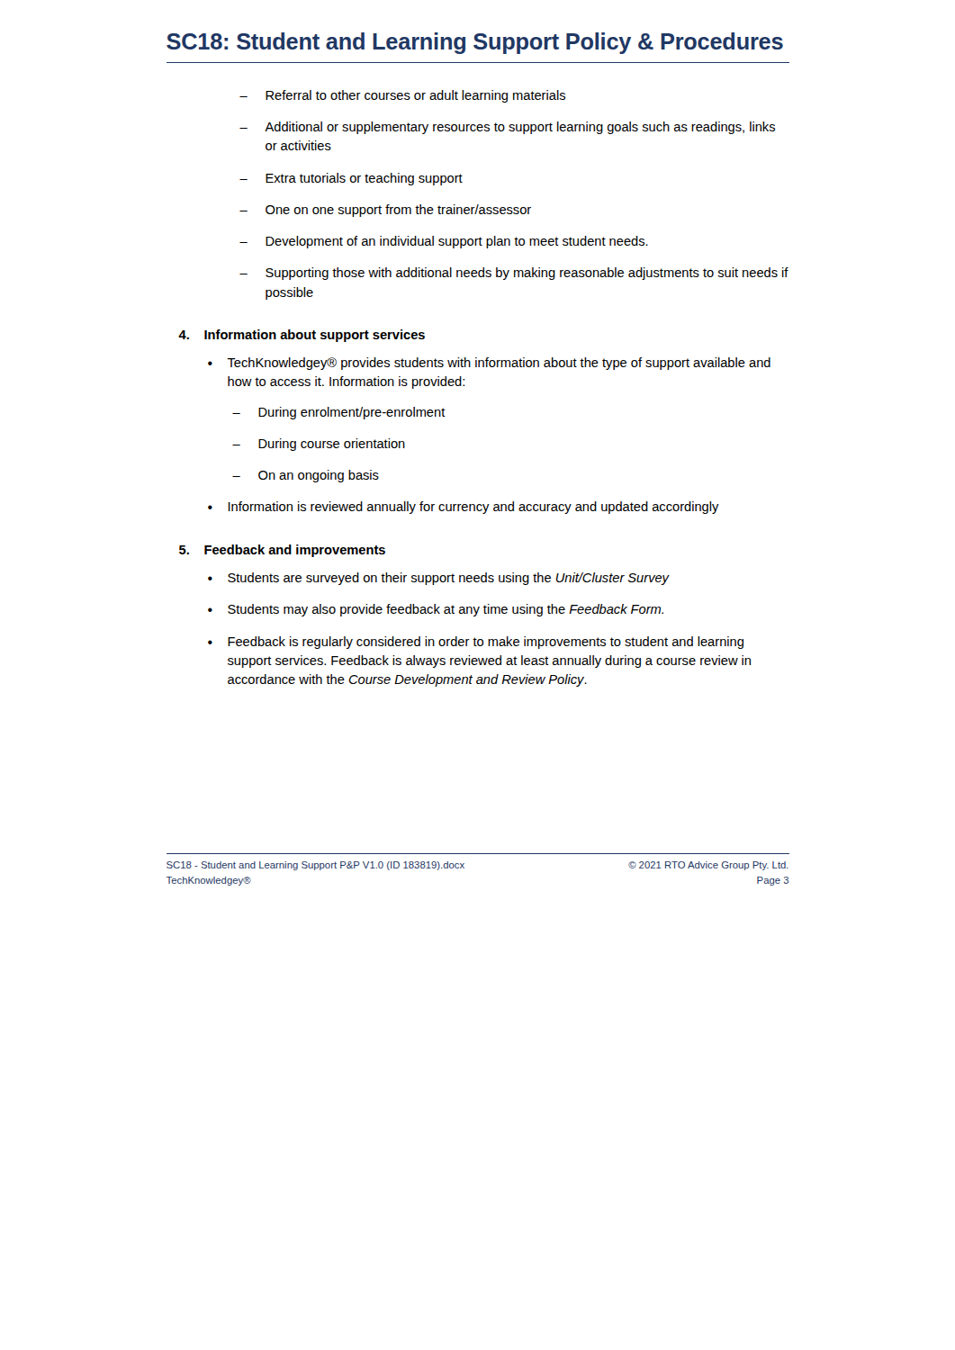SC18: Student and Learning Support Policy & Procedures
Referral to other courses or adult learning materials
Additional or supplementary resources to support learning goals such as readings, links or activities
Extra tutorials or teaching support
One on one support from the trainer/assessor
Development of an individual support plan to meet student needs.
Supporting those with additional needs by making reasonable adjustments to suit needs if possible
Information about support services
TechKnowledgey® provides students with information about the type of support available and how to access it. Information is provided:
During enrolment/pre-enrolment
During course orientation
On an ongoing basis
Information is reviewed annually for currency and accuracy and updated accordingly
Feedback and improvements
Students are surveyed on their support needs using the Unit/Cluster Survey
Students may also provide feedback at any time using the Feedback Form.
Feedback is regularly considered in order to make improvements to student and learning support services. Feedback is always reviewed at least annually during a course review in accordance with the Course Development and Review Policy.
| SC18 - Student and Learning Support P&P V1.0 (ID 183819).docx | © 2021 RTO Advice Group Pty. Ltd. |
| TechKnowledgey® | Page 3 |